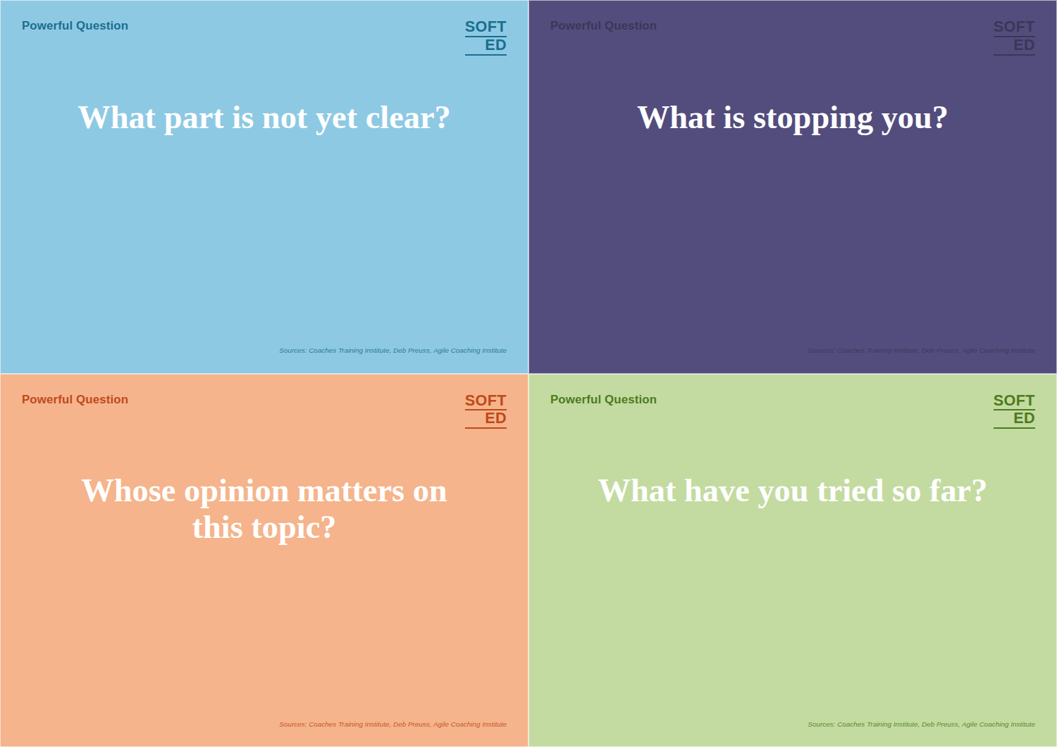Powerful Question
SOFT ED
What part is not yet clear?
Sources: Coaches Training Institute, Deb Preuss, Agile Coaching Institute
Powerful Question
SOFT ED
What is stopping you?
Sources: Coaches Training Institute, Deb Preuss, Agile Coaching Institute
Powerful Question
SOFT ED
Whose opinion matters on this topic?
Sources: Coaches Training Institute, Deb Preuss, Agile Coaching Institute
Powerful Question
SOFT ED
What have you tried so far?
Sources: Coaches Training Institute, Deb Preuss, Agile Coaching Institute